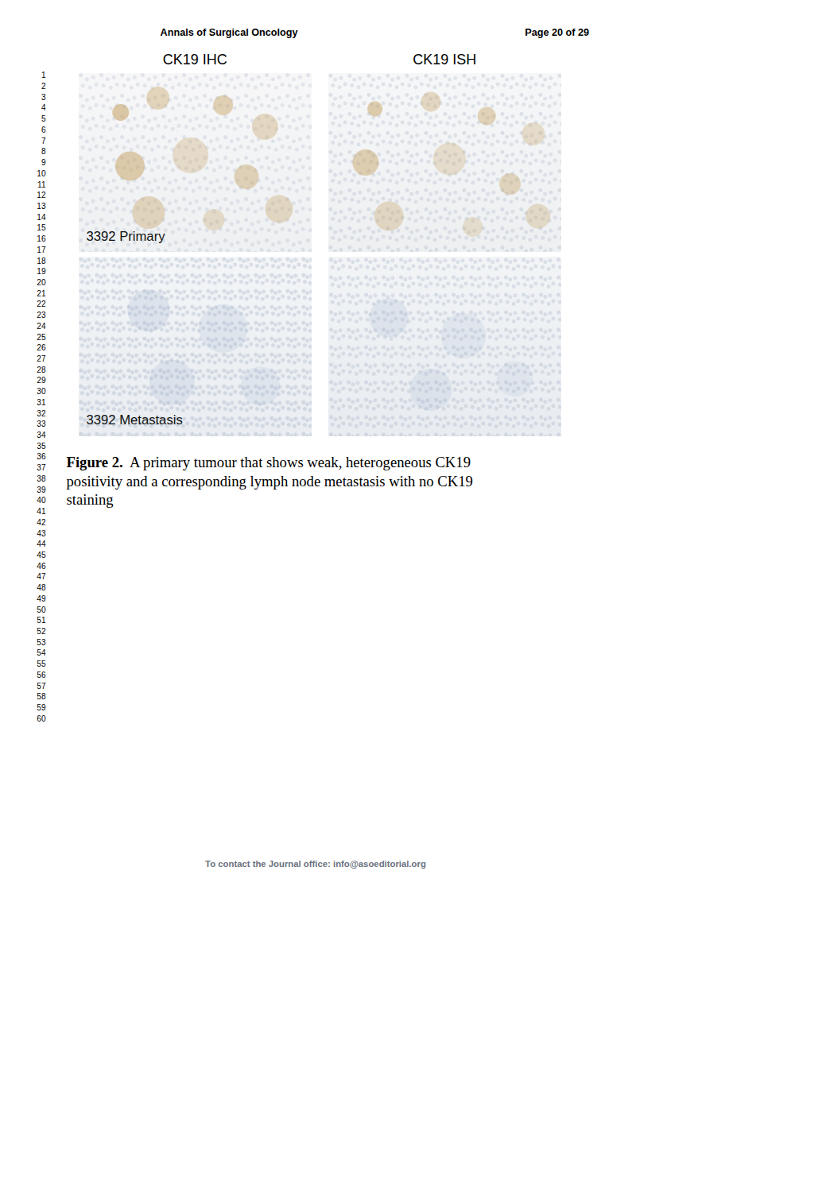Annals of Surgical Oncology Page 20 of 29
1
2
3
4
5
6
7
8
9
10
11
12
13
14
15
16
17
18
19
20
21
22
23
24
25
26
27
28
29
30
31
32
33
34
35
36
37
38
39
40
41
42
43
44
45
46
47
48
49
50
51
52
53
54
55
56
57
58
59
60
CK19 IHC CK19 ISH
3392 Primary
3392 Metastasis
Figure 2. A primary tumour that shows weak, heterogeneous CK19 positivity and a corresponding lymph node metastasis with no CK19 staining
To contact the Journal office: info@asoeditorial.org